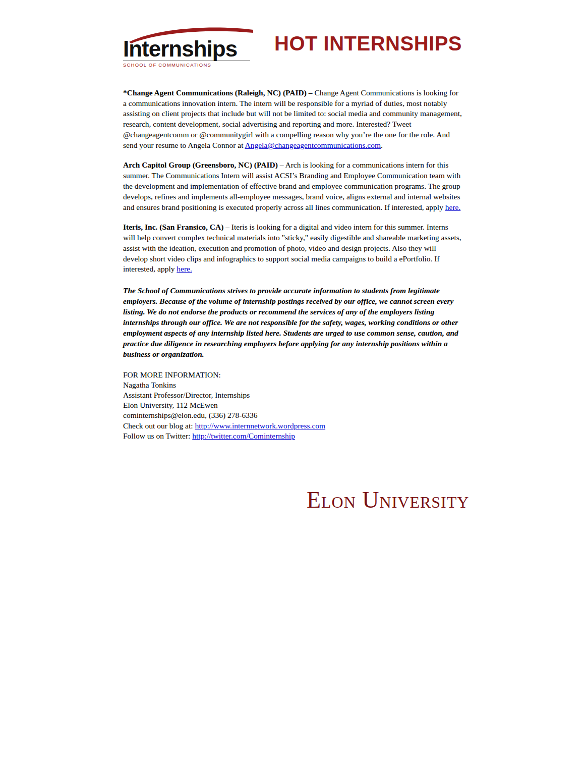Internships
SCHOOL OF COMMUNICATIONS
HOT INTERNSHIPS
*Change Agent Communications (Raleigh, NC) (PAID) – Change Agent Communications is looking for a communications innovation intern. The intern will be responsible for a myriad of duties, most notably assisting on client projects that include but will not be limited to: social media and community management, research, content development, social advertising and reporting and more. Interested? Tweet @changeagentcomm or @communitygirl with a compelling reason why you’re the one for the role. And send your resume to Angela Connor at Angela@changeagentcommunications.com.
Arch Capitol Group (Greensboro, NC) (PAID) – Arch is looking for a communications intern for this summer. The Communications Intern will assist ACSI’s Branding and Employee Communication team with the development and implementation of effective brand and employee communication programs. The group develops, refines and implements all-employee messages, brand voice, aligns external and internal websites and ensures brand positioning is executed properly across all lines communication. If interested, apply here.
Iteris, Inc. (San Fransico, CA) – Iteris is looking for a digital and video intern for this summer. Interns will help convert complex technical materials into "sticky," easily digestible and shareable marketing assets, assist with the ideation, execution and promotion of photo, video and design projects. Also they will develop short video clips and infographics to support social media campaigns to build a ePortfolio. If interested, apply here.
The School of Communications strives to provide accurate information to students from legitimate employers. Because of the volume of internship postings received by our office, we cannot screen every listing. We do not endorse the products or recommend the services of any of the employers listing internships through our office. We are not responsible for the safety, wages, working conditions or other employment aspects of any internship listed here. Students are urged to use common sense, caution, and practice due diligence in researching employers before applying for any internship positions within a business or organization.
FOR MORE INFORMATION:
Nagatha Tonkins
Assistant Professor/Director, Internships
Elon University, 112 McEwen
cominternships@elon.edu, (336) 278-6336
Check out our blog at: http://www.internnetwork.wordpress.com
Follow us on Twitter: http://twitter.com/Cominternship
Elon University